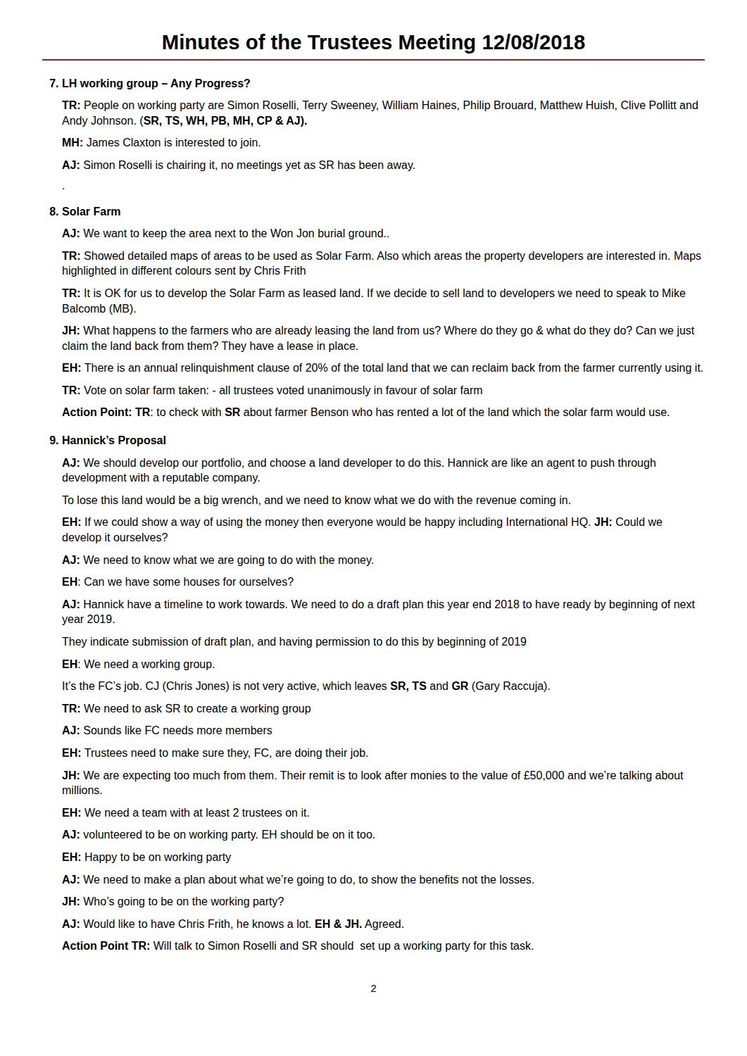Minutes of the Trustees Meeting 12/08/2018
LH working group – Any Progress?
TR: People on working party are Simon Roselli, Terry Sweeney, William Haines, Philip Brouard, Matthew Huish, Clive Pollitt and Andy Johnson. (SR, TS, WH, PB, MH, CP & AJ).
MH: James Claxton is interested to join.
AJ: Simon Roselli is chairing it, no meetings yet as SR has been away.
.
Solar Farm
AJ: We want to keep the area next to the Won Jon burial ground..
TR: Showed detailed maps of areas to be used as Solar Farm. Also which areas the property developers are interested in. Maps highlighted in different colours sent by Chris Frith
TR: It is OK for us to develop the Solar Farm as leased land. If we decide to sell land to developers we need to speak to Mike Balcomb (MB).
JH: What happens to the farmers who are already leasing the land from us? Where do they go & what do they do? Can we just claim the land back from them? They have a lease in place.
EH: There is an annual relinquishment clause of 20% of the total land that we can reclaim back from the farmer currently using it.
TR: Vote on solar farm taken: - all trustees voted unanimously in favour of solar farm
Action Point: TR: to check with SR about farmer Benson who has rented a lot of the land which the solar farm would use.
Hannick’s Proposal
AJ: We should develop our portfolio, and choose a land developer to do this. Hannick are like an agent to push through development with a reputable company.
To lose this land would be a big wrench, and we need to know what we do with the revenue coming in.
EH: If we could show a way of using the money then everyone would be happy including International HQ. JH: Could we develop it ourselves?
AJ: We need to know what we are going to do with the money.
EH: Can we have some houses for ourselves?
AJ: Hannick have a timeline to work towards. We need to do a draft plan this year end 2018 to have ready by beginning of next year 2019.
They indicate submission of draft plan, and having permission to do this by beginning of 2019
EH: We need a working group.
It’s the FC’s job. CJ (Chris Jones) is not very active, which leaves SR, TS and GR (Gary Raccuja).
TR: We need to ask SR to create a working group
AJ: Sounds like FC needs more members
EH: Trustees need to make sure they, FC, are doing their job.
JH: We are expecting too much from them. Their remit is to look after monies to the value of £50,000 and we’re talking about millions.
EH: We need a team with at least 2 trustees on it.
AJ: volunteered to be on working party. EH should be on it too.
EH: Happy to be on working party
AJ: We need to make a plan about what we’re going to do, to show the benefits not the losses.
JH: Who’s going to be on the working party?
AJ: Would like to have Chris Frith, he knows a lot. EH & JH. Agreed.
Action Point TR: Will talk to Simon Roselli and SR should set up a working party for this task.
2